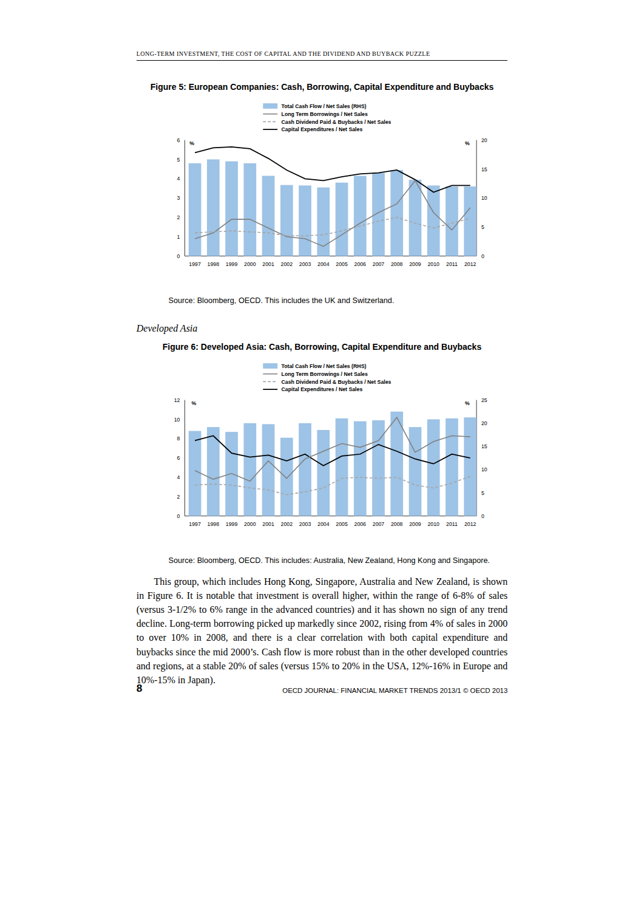Long-term investment, the cost of capital and the dividend and buyback puzzle
Figure 5: European Companies: Cash, Borrowing, Capital Expenditure and Buybacks
Total Cash Flow / Net Sales (RHS) Long Term Borrowings / Net Sales Cash Dividend Paid & Buybacks / Net Sales Capital Expenditures / Net Sales 0 1 2 3 4 5 6 % 0 5 10 15 20 % 1997 1998 1999 2000 2001 2002 2003 2004 2005 2006 2007 2008 2009 2010 2011 2012
Source: Bloomberg, OECD. This includes the UK and Switzerland.
Developed Asia
Figure 6: Developed Asia: Cash, Borrowing, Capital Expenditure and Buybacks
Total Cash Flow / Net Sales (RHS) Long Term Borrowings / Net Sales Cash Dividend Paid & Buybacks / Net Sales Capital Expenditures / Net Sales 0 2 4 6 8 10 12 % 0 5 10 15 20 25 % 1997 1998 1999 2000 2001 2002 2003 2004 2005 2006 2007 2008 2009 2010 2011 2012
Source: Bloomberg, OECD. This includes: Australia, New Zealand, Hong Kong and Singapore.
This group, which includes Hong Kong, Singapore, Australia and New Zealand, is shown in Figure 6. It is notable that investment is overall higher, within the range of 6-8% of sales (versus 3-1/2% to 6% range in the advanced countries) and it has shown no sign of any trend decline. Long-term borrowing picked up markedly since 2002, rising from 4% of sales in 2000 to over 10% in 2008, and there is a clear correlation with both capital expenditure and buybacks since the mid 2000’s. Cash flow is more robust than in the other developed countries and regions, at a stable 20% of sales (versus 15% to 20% in the USA, 12%-16% in Europe and 10%-15% in Japan).
8
OECD JOURNAL: FINANCIAL MARKET TRENDS 2013/1 © OECD 2013